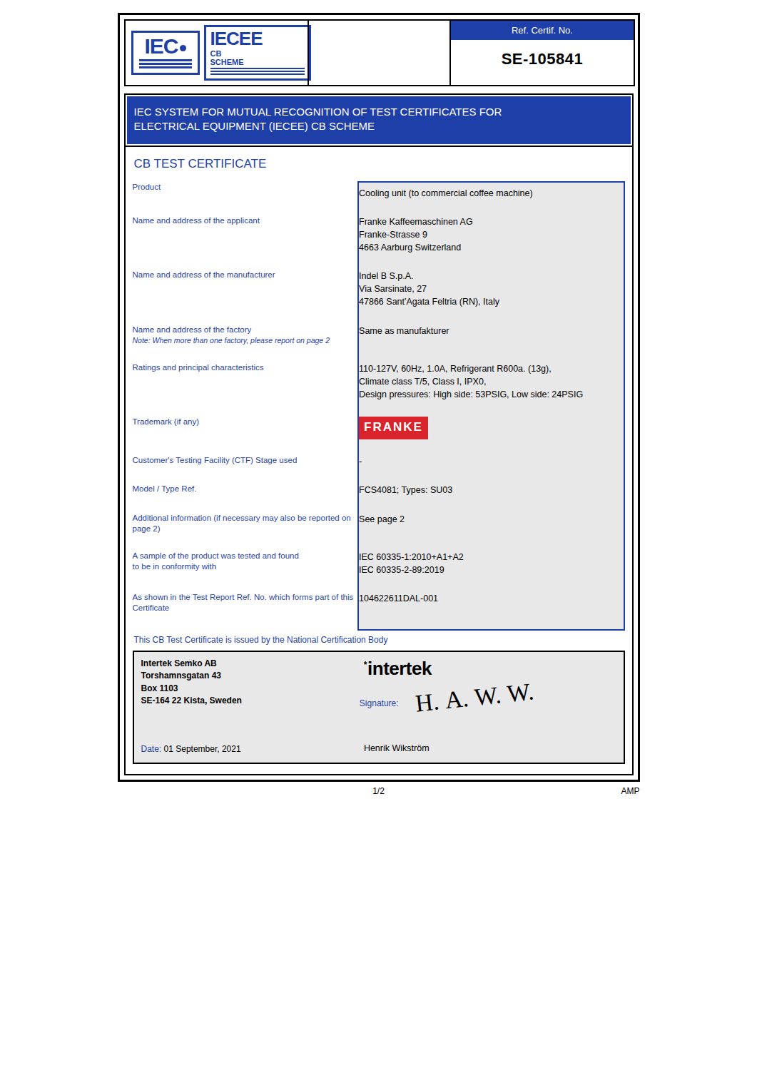IEC
IECEE
CB
SCHEME
Ref. Certif. No.
SE-105841
IEC SYSTEM FOR MUTUAL RECOGNITION OF TEST CERTIFICATES FOR
ELECTRICAL EQUIPMENT (IECEE) CB SCHEME
CB TEST CERTIFICATE
| Product | Cooling unit (to commercial coffee machine) |
| Name and address of the applicant | Franke Kaffeemaschinen AG Franke-Strasse 9 4663 Aarburg Switzerland |
| Name and address of the manufacturer | Indel B S.p.A. Via Sarsinate, 27 47866 Sant'Agata Feltria (RN), Italy |
| Name and address of the factory Note: When more than one factory, please report on page 2 | Same as manufakturer |
| Ratings and principal characteristics | 110-127V, 60Hz, 1.0A, Refrigerant R600a. (13g), Climate class T/5, Class I, IPX0, Design pressures: High side: 53PSIG, Low side: 24PSIG |
| Trademark (if any) | FRANKE |
| Customer's Testing Facility (CTF) Stage used | - |
| Model / Type Ref. | FCS4081; Types: SU03 |
| Additional information (if necessary may also be reported on page 2) | See page 2 |
| A sample of the product was tested and found to be in conformity with | IEC 60335-1:2010+A1+A2 IEC 60335-2-89:2019 |
| As shown in the Test Report Ref. No. which forms part of this Certificate | 104622611DAL-001 |
This CB Test Certificate is issued by the National Certification Body
Intertek Semko AB
Torshamnsgatan 43
Box 1103
SE-164 22 Kista, Sweden
*intertek
Signature:
H. A. W. W.
Date: 01 September, 2021
Henrik Wikström
1/2
AMP